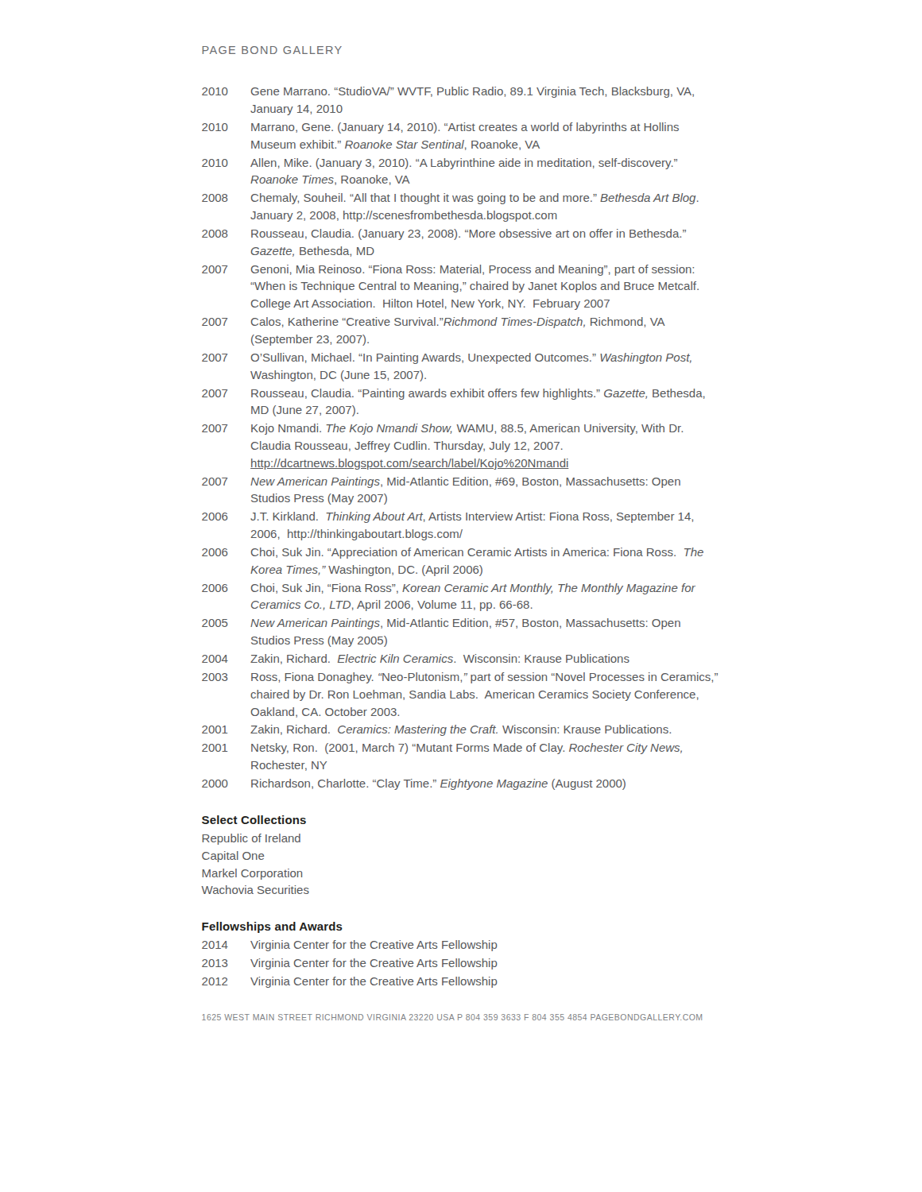PAGE BOND GALLERY
2010 Gene Marrano. “StudioVA/” WVTF, Public Radio, 89.1 Virginia Tech, Blacksburg, VA, January 14, 2010
2010 Marrano, Gene. (January 14, 2010). “Artist creates a world of labyrinths at Hollins Museum exhibit.” Roanoke Star Sentinal, Roanoke, VA
2010 Allen, Mike. (January 3, 2010). “A Labyrinthine aide in meditation, self-discovery.” Roanoke Times, Roanoke, VA
2008 Chemaly, Souheil. “All that I thought it was going to be and more.” Bethesda Art Blog. January 2, 2008, http://scenesfrombethesda.blogspot.com
2008 Rousseau, Claudia. (January 23, 2008). “More obsessive art on offer in Bethesda.” Gazette, Bethesda, MD
2007 Genoni, Mia Reinoso. “Fiona Ross: Material, Process and Meaning”, part of session: “When is Technique Central to Meaning,” chaired by Janet Koplos and Bruce Metcalf. College Art Association. Hilton Hotel, New York, NY. February 2007
2007 Calos, Katherine “Creative Survival.”Richmond Times-Dispatch, Richmond, VA (September 23, 2007).
2007 O’Sullivan, Michael. “In Painting Awards, Unexpected Outcomes.” Washington Post, Washington, DC (June 15, 2007).
2007 Rousseau, Claudia. “Painting awards exhibit offers few highlights.” Gazette, Bethesda, MD (June 27, 2007).
2007 Kojo Nmandi. The Kojo Nmandi Show, WAMU, 88.5, American University, With Dr. Claudia Rousseau, Jeffrey Cudlin. Thursday, July 12, 2007.
http://dcartnews.blogspot.com/search/label/Kojo%20Nmandi
2007 New American Paintings, Mid-Atlantic Edition, #69, Boston, Massachusetts: Open Studios Press (May 2007)
2006 J.T. Kirkland. Thinking About Art, Artists Interview Artist: Fiona Ross, September 14, 2006, http://thinkingaboutart.blogs.com/
2006 Choi, Suk Jin. “Appreciation of American Ceramic Artists in America: Fiona Ross. The Korea Times,” Washington, DC. (April 2006)
2006 Choi, Suk Jin, “Fiona Ross”, Korean Ceramic Art Monthly, The Monthly Magazine for Ceramics Co., LTD, April 2006, Volume 11, pp. 66-68.
2005 New American Paintings, Mid-Atlantic Edition, #57, Boston, Massachusetts: Open Studios Press (May 2005)
2004 Zakin, Richard. Electric Kiln Ceramics. Wisconsin: Krause Publications
2003 Ross, Fiona Donaghey. “Neo-Plutonism,” part of session “Novel Processes in Ceramics,” chaired by Dr. Ron Loehman, Sandia Labs. American Ceramics Society Conference, Oakland, CA. October 2003.
2001 Zakin, Richard. Ceramics: Mastering the Craft. Wisconsin: Krause Publications.
2001 Netsky, Ron. (2001, March 7) “Mutant Forms Made of Clay. Rochester City News, Rochester, NY
2000 Richardson, Charlotte. “Clay Time.” Eightyone Magazine (August 2000)
Select Collections
Republic of Ireland
Capital One
Markel Corporation
Wachovia Securities
Fellowships and Awards
2014 Virginia Center for the Creative Arts Fellowship
2013 Virginia Center for the Creative Arts Fellowship
2012 Virginia Center for the Creative Arts Fellowship
1625 WEST MAIN STREET RICHMOND VIRGINIA 23220 USA P 804 359 3633 F 804 355 4854 PAGEBONDGALLERY.COM